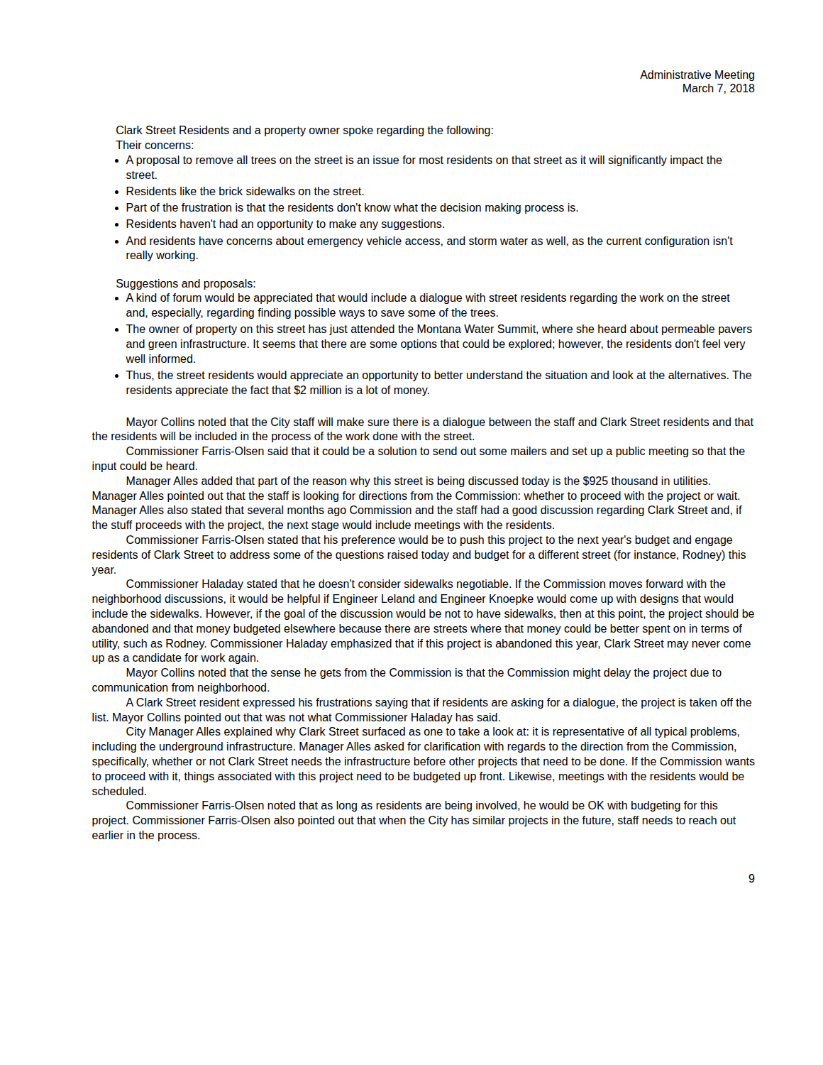Administrative Meeting
March 7, 2018
Clark Street Residents and a property owner spoke regarding the following:
Their concerns:
A proposal to remove all trees on the street is an issue for most residents on that street as it will significantly impact the street.
Residents like the brick sidewalks on the street.
Part of the frustration is that the residents don't know what the decision making process is.
Residents haven't had an opportunity to make any suggestions.
And residents have concerns about emergency vehicle access, and storm water as well, as the current configuration isn't really working.
Suggestions and proposals:
A kind of forum would be appreciated that would include a dialogue with street residents regarding the work on the street and, especially, regarding finding possible ways to save some of the trees.
The owner of property on this street has just attended the Montana Water Summit, where she heard about permeable pavers and green infrastructure. It seems that there are some options that could be explored; however, the residents don't feel very well informed.
Thus, the street residents would appreciate an opportunity to better understand the situation and look at the alternatives. The residents appreciate the fact that $2 million is a lot of money.
Mayor Collins noted that the City staff will make sure there is a dialogue between the staff and Clark Street residents and that the residents will be included in the process of the work done with the street.
Commissioner Farris-Olsen said that it could be a solution to send out some mailers and set up a public meeting so that the input could be heard.
Manager Alles added that part of the reason why this street is being discussed today is the $925 thousand in utilities. Manager Alles pointed out that the staff is looking for directions from the Commission: whether to proceed with the project or wait. Manager Alles also stated that several months ago Commission and the staff had a good discussion regarding Clark Street and, if the stuff proceeds with the project, the next stage would include meetings with the residents.
Commissioner Farris-Olsen stated that his preference would be to push this project to the next year's budget and engage residents of Clark Street to address some of the questions raised today and budget for a different street (for instance, Rodney) this year.
Commissioner Haladay stated that he doesn't consider sidewalks negotiable. If the Commission moves forward with the neighborhood discussions, it would be helpful if Engineer Leland and Engineer Knoepke would come up with designs that would include the sidewalks. However, if the goal of the discussion would be not to have sidewalks, then at this point, the project should be abandoned and that money budgeted elsewhere because there are streets where that money could be better spent on in terms of utility, such as Rodney. Commissioner Haladay emphasized that if this project is abandoned this year, Clark Street may never come up as a candidate for work again.
Mayor Collins noted that the sense he gets from the Commission is that the Commission might delay the project due to communication from neighborhood.
A Clark Street resident expressed his frustrations saying that if residents are asking for a dialogue, the project is taken off the list. Mayor Collins pointed out that was not what Commissioner Haladay has said.
City Manager Alles explained why Clark Street surfaced as one to take a look at: it is representative of all typical problems, including the underground infrastructure. Manager Alles asked for clarification with regards to the direction from the Commission, specifically, whether or not Clark Street needs the infrastructure before other projects that need to be done. If the Commission wants to proceed with it, things associated with this project need to be budgeted up front. Likewise, meetings with the residents would be scheduled.
Commissioner Farris-Olsen noted that as long as residents are being involved, he would be OK with budgeting for this project. Commissioner Farris-Olsen also pointed out that when the City has similar projects in the future, staff needs to reach out earlier in the process.
9